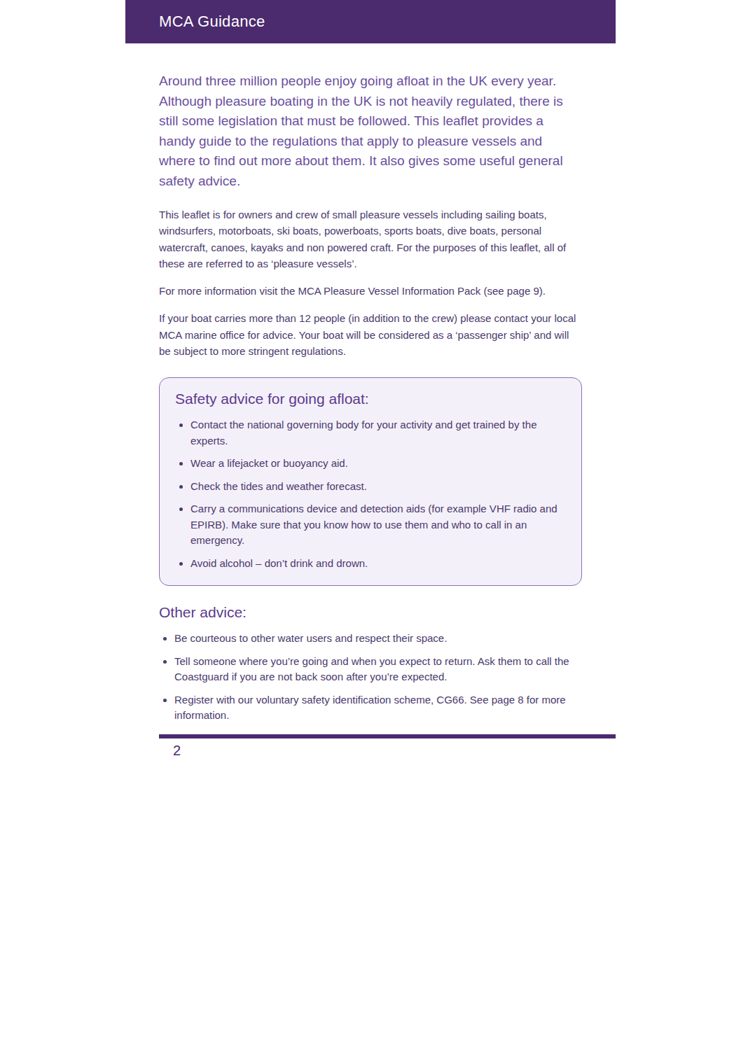MCA Guidance
Around three million people enjoy going afloat in the UK every year. Although pleasure boating in the UK is not heavily regulated, there is still some legislation that must be followed. This leaflet provides a handy guide to the regulations that apply to pleasure vessels and where to find out more about them. It also gives some useful general safety advice.
This leaflet is for owners and crew of small pleasure vessels including sailing boats, windsurfers, motorboats, ski boats, powerboats, sports boats, dive boats, personal watercraft, canoes, kayaks and non powered craft. For the purposes of this leaflet, all of these are referred to as ‘pleasure vessels’.
For more information visit the MCA Pleasure Vessel Information Pack (see page 9).
If your boat carries more than 12 people (in addition to the crew) please contact your local MCA marine office for advice. Your boat will be considered as a ‘passenger ship’ and will be subject to more stringent regulations.
Safety advice for going afloat:
Contact the national governing body for your activity and get trained by the experts.
Wear a lifejacket or buoyancy aid.
Check the tides and weather forecast.
Carry a communications device and detection aids (for example VHF radio and EPIRB). Make sure that you know how to use them and who to call in an emergency.
Avoid alcohol – don’t drink and drown.
Other advice:
Be courteous to other water users and respect their space.
Tell someone where you’re going and when you expect to return. Ask them to call the Coastguard if you are not back soon after you’re expected.
Register with our voluntary safety identification scheme, CG66. See page 8 for more information.
2